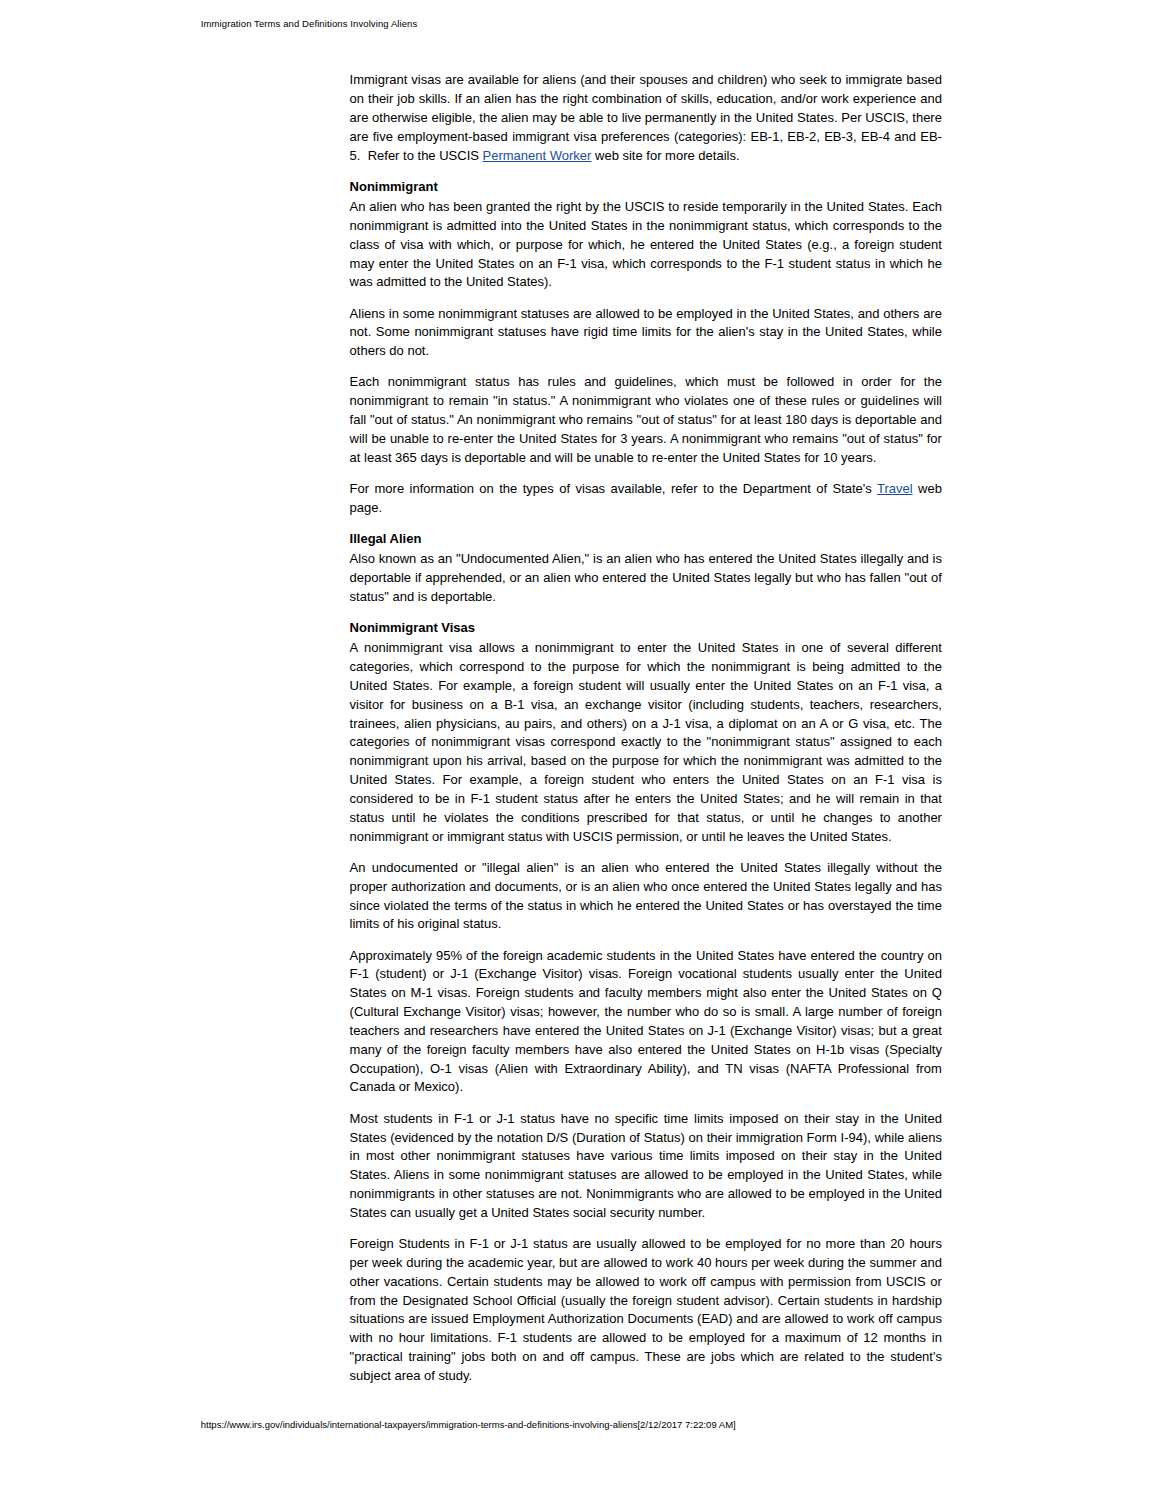Immigration Terms and Definitions Involving Aliens
Immigrant visas are available for aliens (and their spouses and children) who seek to immigrate based on their job skills. If an alien has the right combination of skills, education, and/or work experience and are otherwise eligible, the alien may be able to live permanently in the United States. Per USCIS, there are five employment-based immigrant visa preferences (categories): EB-1, EB-2, EB-3, EB-4 and EB-5. Refer to the USCIS Permanent Worker web site for more details.
Nonimmigrant
An alien who has been granted the right by the USCIS to reside temporarily in the United States. Each nonimmigrant is admitted into the United States in the nonimmigrant status, which corresponds to the class of visa with which, or purpose for which, he entered the United States (e.g., a foreign student may enter the United States on an F-1 visa, which corresponds to the F-1 student status in which he was admitted to the United States).
Aliens in some nonimmigrant statuses are allowed to be employed in the United States, and others are not. Some nonimmigrant statuses have rigid time limits for the alien's stay in the United States, while others do not.
Each nonimmigrant status has rules and guidelines, which must be followed in order for the nonimmigrant to remain "in status." A nonimmigrant who violates one of these rules or guidelines will fall "out of status." An nonimmigrant who remains "out of status" for at least 180 days is deportable and will be unable to re-enter the United States for 3 years. A nonimmigrant who remains "out of status" for at least 365 days is deportable and will be unable to re-enter the United States for 10 years.
For more information on the types of visas available, refer to the Department of State's Travel web page.
Illegal Alien
Also known as an "Undocumented Alien," is an alien who has entered the United States illegally and is deportable if apprehended, or an alien who entered the United States legally but who has fallen "out of status" and is deportable.
Nonimmigrant Visas
A nonimmigrant visa allows a nonimmigrant to enter the United States in one of several different categories, which correspond to the purpose for which the nonimmigrant is being admitted to the United States. For example, a foreign student will usually enter the United States on an F-1 visa, a visitor for business on a B-1 visa, an exchange visitor (including students, teachers, researchers, trainees, alien physicians, au pairs, and others) on a J-1 visa, a diplomat on an A or G visa, etc. The categories of nonimmigrant visas correspond exactly to the "nonimmigrant status" assigned to each nonimmigrant upon his arrival, based on the purpose for which the nonimmigrant was admitted to the United States. For example, a foreign student who enters the United States on an F-1 visa is considered to be in F-1 student status after he enters the United States; and he will remain in that status until he violates the conditions prescribed for that status, or until he changes to another nonimmigrant or immigrant status with USCIS permission, or until he leaves the United States.
An undocumented or "illegal alien" is an alien who entered the United States illegally without the proper authorization and documents, or is an alien who once entered the United States legally and has since violated the terms of the status in which he entered the United States or has overstayed the time limits of his original status.
Approximately 95% of the foreign academic students in the United States have entered the country on F-1 (student) or J-1 (Exchange Visitor) visas. Foreign vocational students usually enter the United States on M-1 visas. Foreign students and faculty members might also enter the United States on Q (Cultural Exchange Visitor) visas; however, the number who do so is small. A large number of foreign teachers and researchers have entered the United States on J-1 (Exchange Visitor) visas; but a great many of the foreign faculty members have also entered the United States on H-1b visas (Specialty Occupation), O-1 visas (Alien with Extraordinary Ability), and TN visas (NAFTA Professional from Canada or Mexico).
Most students in F-1 or J-1 status have no specific time limits imposed on their stay in the United States (evidenced by the notation D/S (Duration of Status) on their immigration Form I-94), while aliens in most other nonimmigrant statuses have various time limits imposed on their stay in the United States. Aliens in some nonimmigrant statuses are allowed to be employed in the United States, while nonimmigrants in other statuses are not. Nonimmigrants who are allowed to be employed in the United States can usually get a United States social security number.
Foreign Students in F-1 or J-1 status are usually allowed to be employed for no more than 20 hours per week during the academic year, but are allowed to work 40 hours per week during the summer and other vacations. Certain students may be allowed to work off campus with permission from USCIS or from the Designated School Official (usually the foreign student advisor). Certain students in hardship situations are issued Employment Authorization Documents (EAD) and are allowed to work off campus with no hour limitations. F-1 students are allowed to be employed for a maximum of 12 months in "practical training" jobs both on and off campus. These are jobs which are related to the student's subject area of study.
https://www.irs.gov/individuals/international-taxpayers/immigration-terms-and-definitions-involving-aliens[2/12/2017 7:22:09 AM]